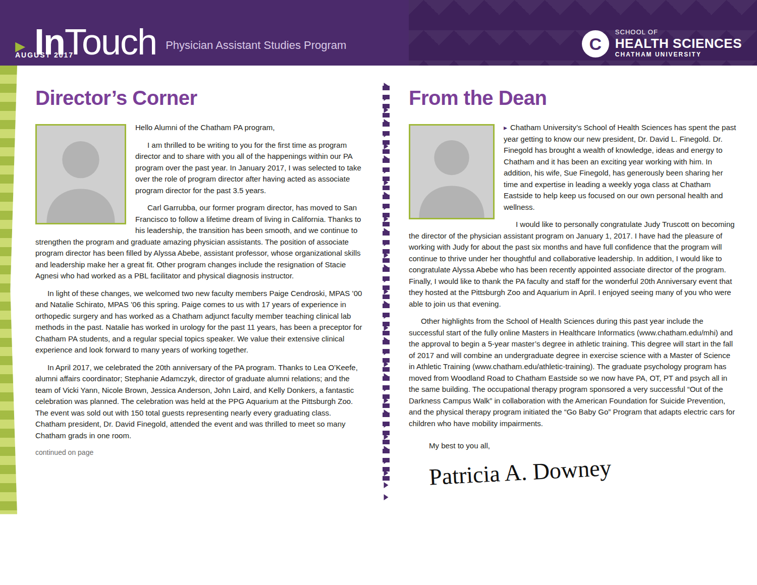▸
In Touch
Physician Assistant Studies Program
AUGUST 2017
C
SCHOOL OF
HEALTH SCIENCES
CHATHAM UNIVERSITY
Director’s Corner
Hello Alumni of the Chatham PA program,
I am thrilled to be writing to you for the first time as program director and to share with you all of the happenings within our PA program over the past year. In January 2017, I was selected to take over the role of program director after having acted as associate program director for the past 3.5 years.
Carl Garrubba, our former program director, has moved to San Francisco to follow a lifetime dream of living in California. Thanks to his leadership, the transition has been smooth, and we continue to strengthen the program and graduate amazing physician assistants. The position of associate program director has been filled by Alyssa Abebe, assistant professor, whose organizational skills and leadership make her a great fit. Other program changes include the resignation of Stacie Agnesi who had worked as a PBL facilitator and physical diagnosis instructor.
In light of these changes, we welcomed two new faculty members Paige Cendroski, MPAS ’00 and Natalie Schirato, MPAS ’06 this spring. Paige comes to us with 17 years of experience in orthopedic surgery and has worked as a Chatham adjunct faculty member teaching clinical lab methods in the past. Natalie has worked in urology for the past 11 years, has been a preceptor for Chatham PA students, and a regular special topics speaker. We value their extensive clinical experience and look forward to many years of working together.
In April 2017, we celebrated the 20th anniversary of the PA program. Thanks to Lea O’Keefe, alumni affairs coordinator; Stephanie Adamczyk, director of graduate alumni relations; and the team of Vicki Yann, Nicole Brown, Jessica Anderson, John Laird, and Kelly Donkers, a fantastic celebration was planned. The celebration was held at the PPG Aquarium at the Pittsburgh Zoo. The event was sold out with 150 total guests representing nearly every graduating class. Chatham president, Dr. David Finegold, attended the event and was thrilled to meet so many Chatham grads in one room.
continued on page
From the Dean
▸Chatham University’s School of Health Sciences has spent the past year getting to know our new president, Dr. David L. Finegold. Dr. Finegold has brought a wealth of knowledge, ideas and energy to Chatham and it has been an exciting year working with him. In addition, his wife, Sue Finegold, has generously been sharing her time and expertise in leading a weekly yoga class at Chatham Eastside to help keep us focused on our own personal health and wellness.
I would like to personally congratulate Judy Truscott on becoming the director of the physician assistant program on January 1, 2017. I have had the pleasure of working with Judy for about the past six months and have full confidence that the program will continue to thrive under her thoughtful and collaborative leadership. In addition, I would like to congratulate Alyssa Abebe who has been recently appointed associate director of the program. Finally, I would like to thank the PA faculty and staff for the wonderful 20th Anniversary event that they hosted at the Pittsburgh Zoo and Aquarium in April. I enjoyed seeing many of you who were able to join us that evening.
Other highlights from the School of Health Sciences during this past year include the successful start of the fully online Masters in Healthcare Informatics (www.chatham.edu/mhi) and the approval to begin a 5-year master’s degree in athletic training. This degree will start in the fall of 2017 and will combine an undergraduate degree in exercise science with a Master of Science in Athletic Training (www.chatham.edu/athletic-training). The graduate psychology program has moved from Woodland Road to Chatham Eastside so we now have PA, OT, PT and psych all in the same building. The occupational therapy program sponsored a very successful “Out of the Darkness Campus Walk” in collaboration with the American Foundation for Suicide Prevention, and the physical therapy program initiated the “Go Baby Go” Program that adapts electric cars for children who have mobility impairments.
My best to you all,
Patricia A. Downey